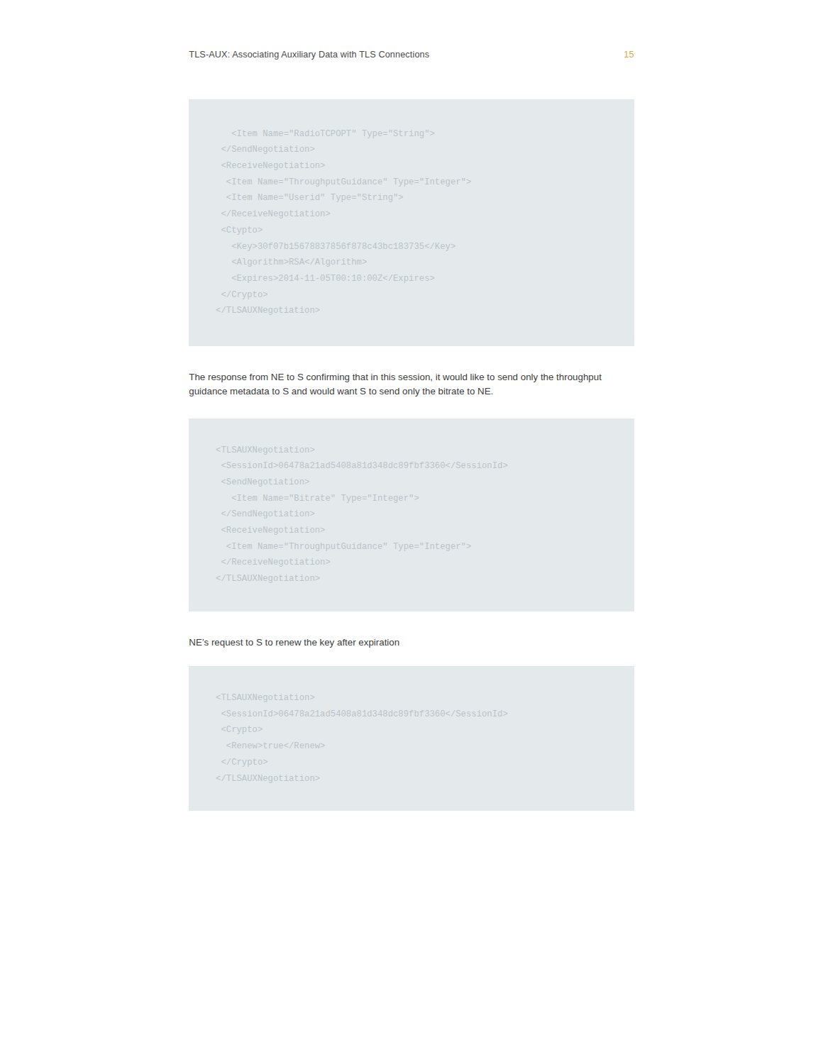TLS-AUX: Associating Auxiliary Data with TLS Connections 15
<Item Name="RadioTCPOPT" Type="String"> </SendNegotiation> <ReceiveNegotiation> <Item Name="ThroughputGuidance" Type="Integer"> <Item Name="Userid" Type="String"> </ReceiveNegotiation> <Ctypto> <Key>30f07b15678837856f878c43bc183735</Key> <Algorithm>RSA</Algorithm> <Expires>2014-11-05T00:10:00Z</Expires> </Crypto> </TLSAUXNegotiation>
The response from NE to S confirming that in this session, it would like to send only the throughput guidance metadata to S and would want S to send only the bitrate to NE.
<TLSAUXNegotiation> <SessionId>06478a21ad5408a81d348dc89fbf3360</SessionId> <SendNegotiation> <Item Name="Bitrate" Type="Integer"> </SendNegotiation> <ReceiveNegotiation> <Item Name="ThroughputGuidance" Type="Integer"> </ReceiveNegotiation> </TLSAUXNegotiation>
NE’s request to S to renew the key after expiration
<TLSAUXNegotiation> <SessionId>06478a21ad5408a81d348dc89fbf3360</SessionId> <Crypto> <Renew>true</Renew> </Crypto> </TLSAUXNegotiation>